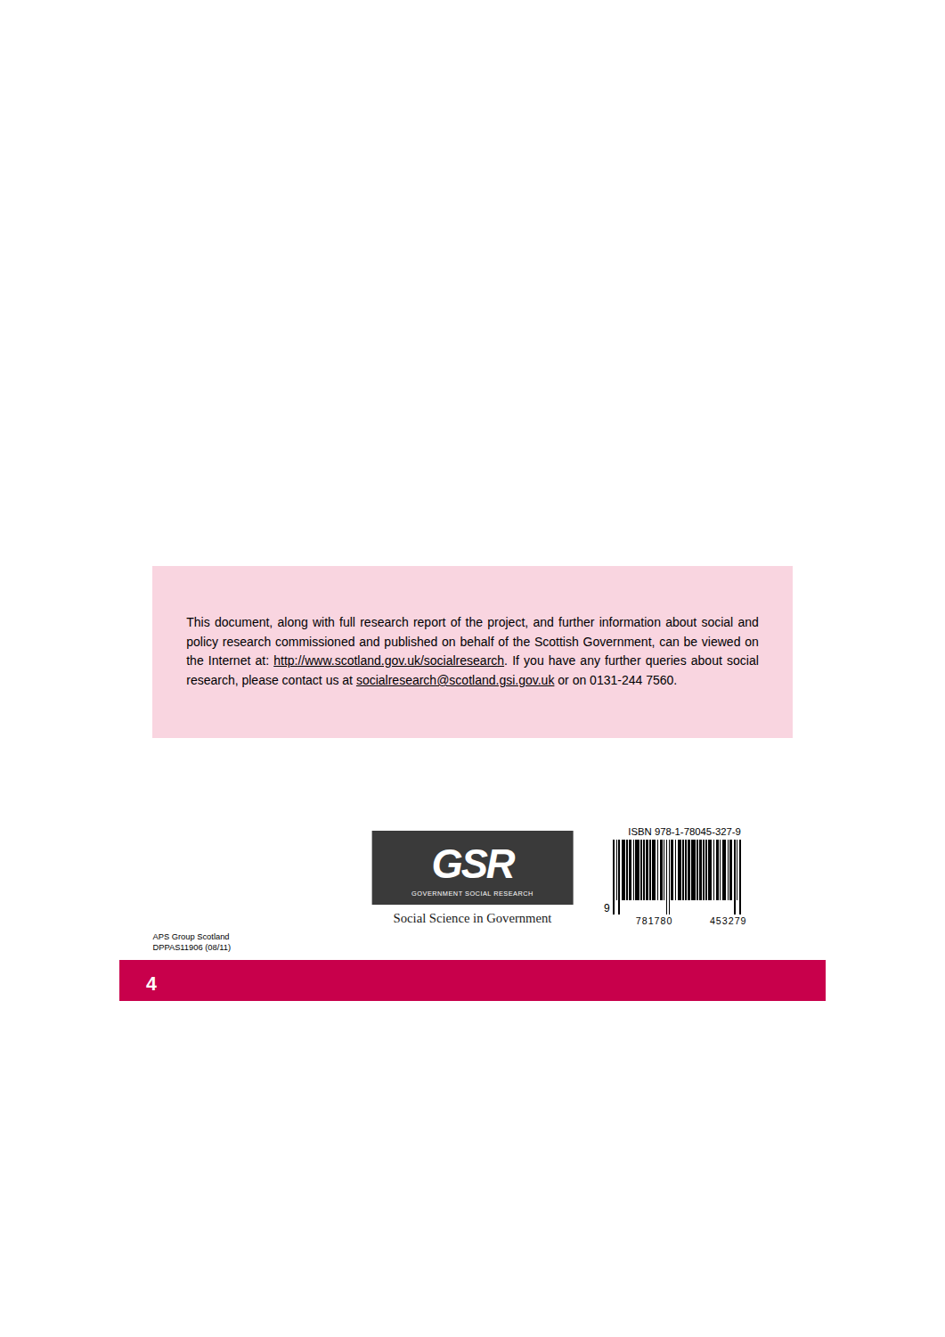This document, along with full research report of the project, and further information about social and policy research commissioned and published on behalf of the Scottish Government, can be viewed on the Internet at: http://www.scotland.gov.uk/socialresearch. If you have any further queries about social research, please contact us at socialresearch@scotland.gsi.gov.uk or on 0131-244 7560.
GSR
GOVERNMENT SOCIAL RESEARCH
Social Science in Government
ISBN 978-1-78045-327-9
9
781780 453279
APS Group Scotland
DPPAS11906 (08/11)
4